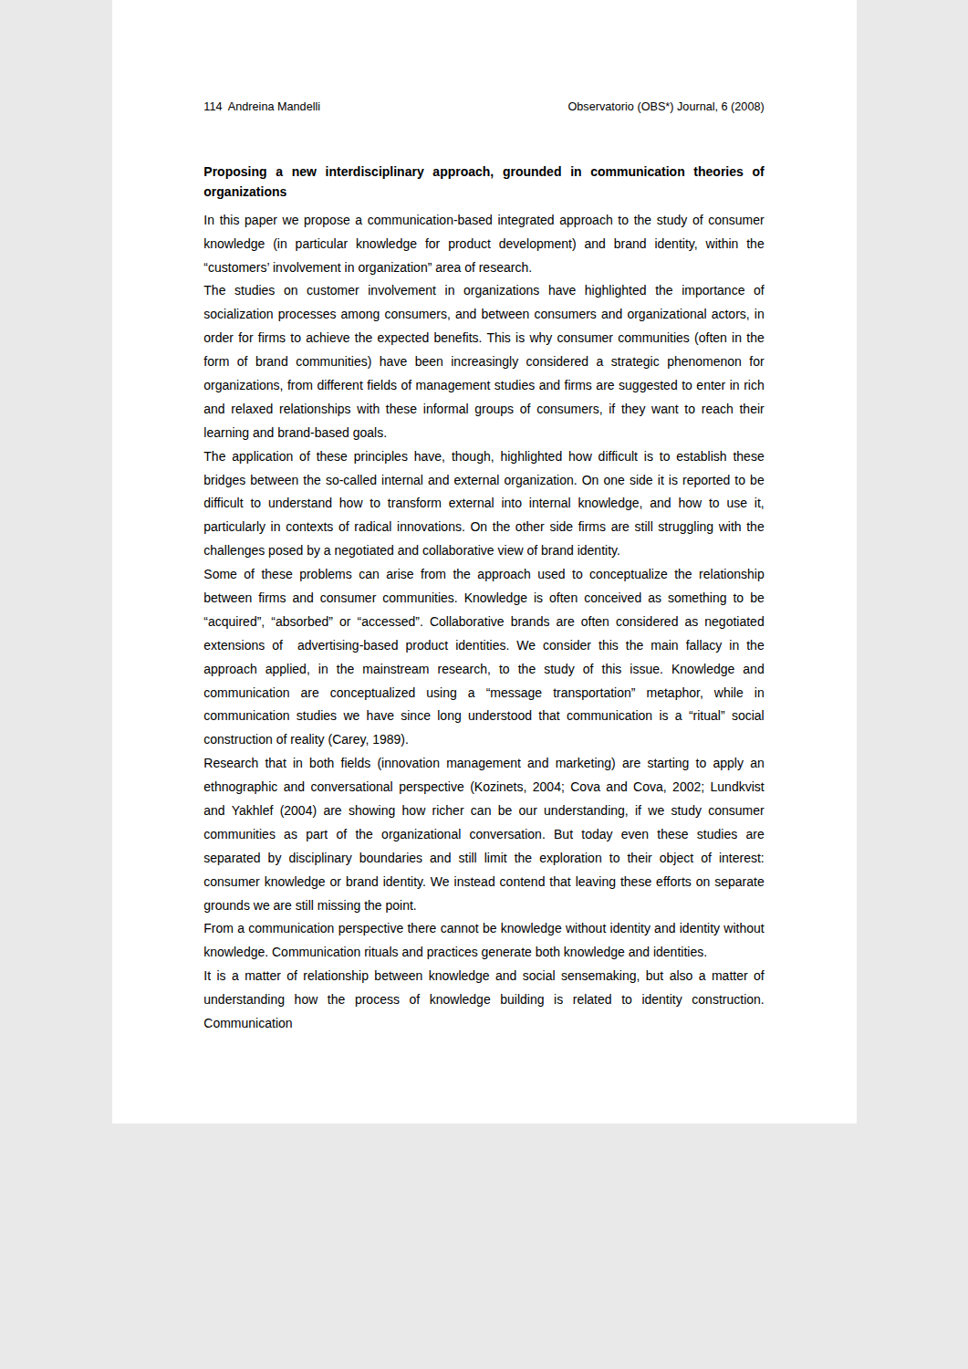114 Andreina Mandelli Observatorio (OBS*) Journal, 6 (2008)
Proposing a new interdisciplinary approach, grounded in communication theories of organizations
In this paper we propose a communication-based integrated approach to the study of consumer knowledge (in particular knowledge for product development) and brand identity, within the “customers’ involvement in organization” area of research.
The studies on customer involvement in organizations have highlighted the importance of socialization processes among consumers, and between consumers and organizational actors, in order for firms to achieve the expected benefits. This is why consumer communities (often in the form of brand communities) have been increasingly considered a strategic phenomenon for organizations, from different fields of management studies and firms are suggested to enter in rich and relaxed relationships with these informal groups of consumers, if they want to reach their learning and brand-based goals.
The application of these principles have, though, highlighted how difficult is to establish these bridges between the so-called internal and external organization. On one side it is reported to be difficult to understand how to transform external into internal knowledge, and how to use it, particularly in contexts of radical innovations. On the other side firms are still struggling with the challenges posed by a negotiated and collaborative view of brand identity.
Some of these problems can arise from the approach used to conceptualize the relationship between firms and consumer communities. Knowledge is often conceived as something to be “acquired”, “absorbed” or “accessed”. Collaborative brands are often considered as negotiated extensions of advertising-based product identities. We consider this the main fallacy in the approach applied, in the mainstream research, to the study of this issue. Knowledge and communication are conceptualized using a “message transportation” metaphor, while in communication studies we have since long understood that communication is a “ritual” social construction of reality (Carey, 1989).
Research that in both fields (innovation management and marketing) are starting to apply an ethnographic and conversational perspective (Kozinets, 2004; Cova and Cova, 2002; Lundkvist and Yakhlef (2004) are showing how richer can be our understanding, if we study consumer communities as part of the organizational conversation. But today even these studies are separated by disciplinary boundaries and still limit the exploration to their object of interest: consumer knowledge or brand identity. We instead contend that leaving these efforts on separate grounds we are still missing the point.
From a communication perspective there cannot be knowledge without identity and identity without knowledge. Communication rituals and practices generate both knowledge and identities.
It is a matter of relationship between knowledge and social sensemaking, but also a matter of understanding how the process of knowledge building is related to identity construction. Communication